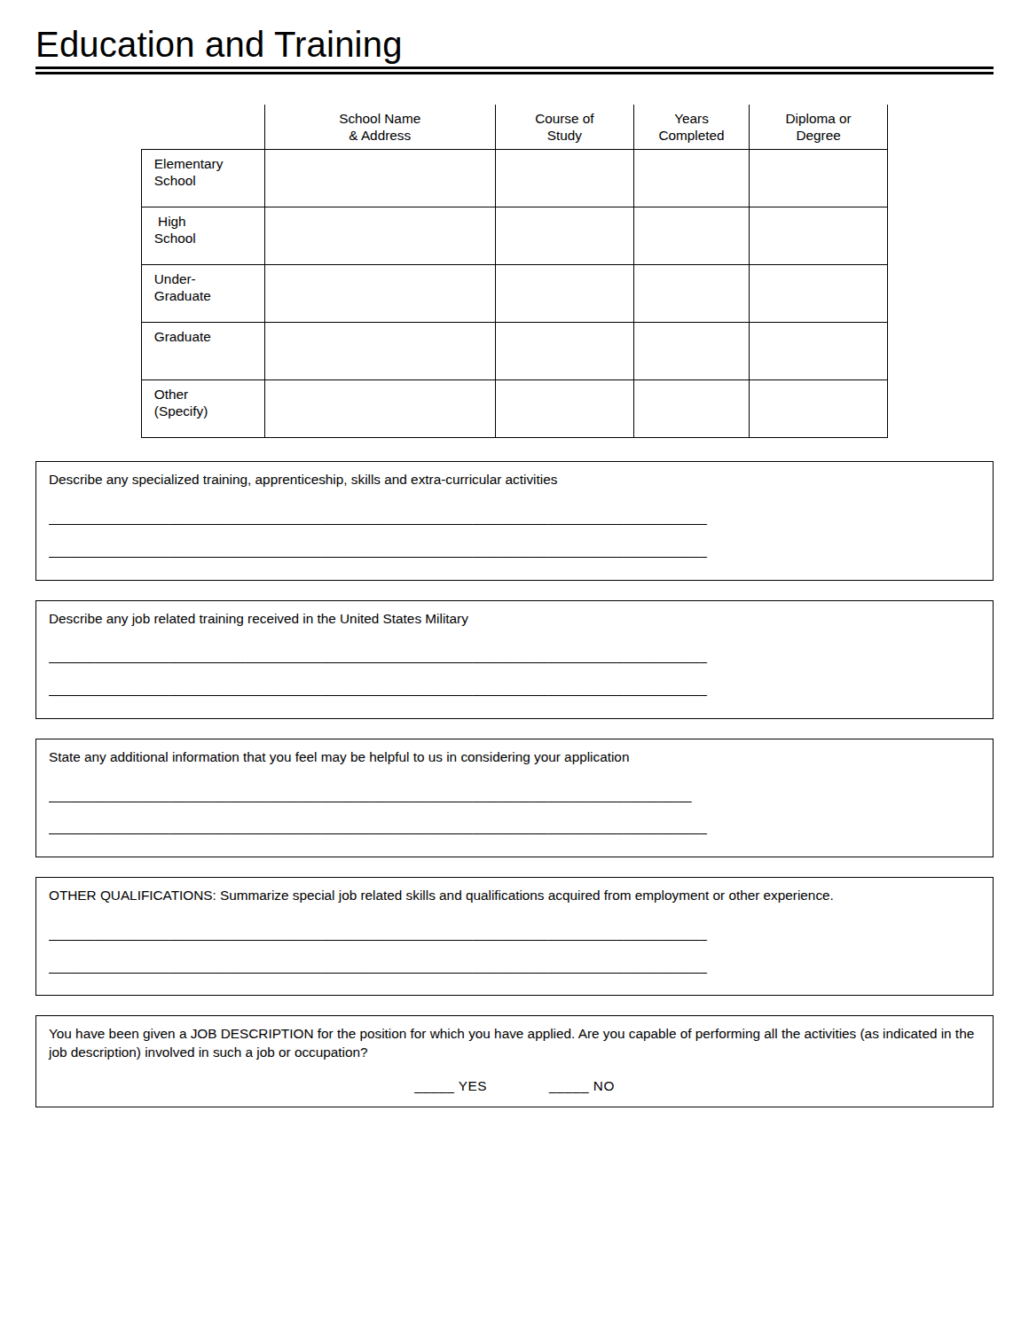Education and Training
| | School Name & Address | Course of Study | Years Completed | Diploma or Degree |
| --- | --- | --- | --- | --- |
| Elementary School | | | | |
| High School | | | | |
| Under- Graduate | | | | |
| Graduate | | | | |
| Other (Specify) | | | | |
Describe any specialized training, apprenticeship, skills and extra-curricular activities
_______________________________________________________________________________________ _______________________________________________________________________________________
Describe any job related training received in the United States Military
_______________________________________________________________________________________ _______________________________________________________________________________________
State any additional information that you feel may be helpful to us in considering your application
_____________________________________________________________________________________ _______________________________________________________________________________________
OTHER QUALIFICATIONS: Summarize special job related skills and qualifications acquired from employment or other experience.
_______________________________________________________________________________________ _______________________________________________________________________________________
You have been given a JOB DESCRIPTION for the position for which you have applied. Are you capable of performing all the activities (as indicated in the job description) involved in such a job or occupation?
_____ YES _____ NO